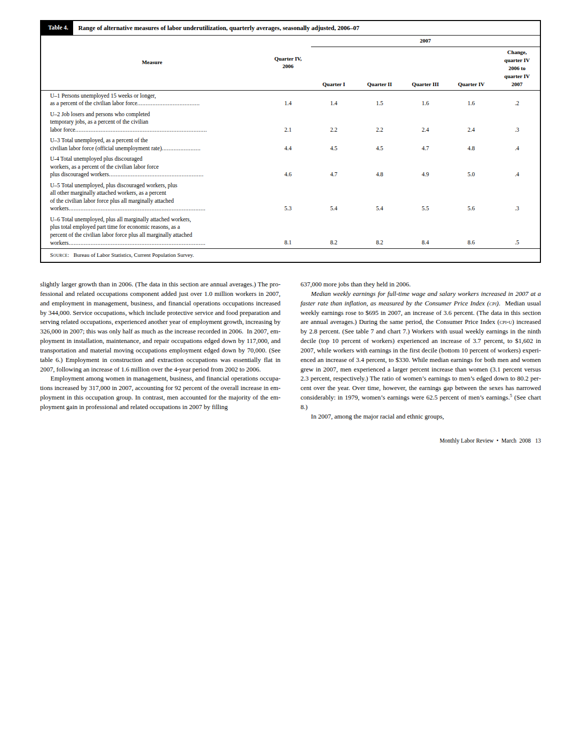Table 4.
Range of alternative measures of labor underutilization, quarterly averages, seasonally adjusted, 2006–07
| Measure | Quarter IV, 2006 | 2007 |
| --- | --- | --- |
| Quarter I | Quarter II | Quarter III | Quarter IV | Change, quarter IV 2006 to quarter IV 2007 |
| U–1 Persons unemployed 15 weeks or longer, as a percent of the civilian labor force ..................................... | 1.4 | 1.4 | 1.5 | 1.6 | 1.6 | .2 |
| U–2 Job losers and persons who completed temporary jobs, as a percent of the civilian labor force .............................................................................. | 2.1 | 2.2 | 2.2 | 2.4 | 2.4 | .3 |
| U–3 Total unemployed, as a percent of the civilian labor force (official unemployment rate) ....................... | 4.4 | 4.5 | 4.5 | 4.7 | 4.8 | .4 |
| U-4 Total unemployed plus discouraged workers, as a percent of the civilian labor force plus discouraged workers ........................................................ | 4.6 | 4.7 | 4.8 | 4.9 | 5.0 | .4 |
| U–5 Total unemployed, plus discouraged workers, plus all other marginally attached workers, as a percent of the civilian labor force plus all marginally attached workers ................................................................................. | 5.3 | 5.4 | 5.4 | 5.5 | 5.6 | .3 |
| U–6 Total unemployed, plus all marginally attached workers, plus total employed part time for economic reasons, as a percent of the civilian labor force plus all marginally attached workers ................................................................................. | 8.1 | 8.2 | 8.2 | 8.4 | 8.6 | .5 |
Source: Bureau of Labor Statistics, Current Population Survey.
slightly larger growth than in 2006. (The data in this section are annual averages.) The professional and related occupations component added just over 1.0 million workers in 2007, and employment in management, business, and financial operations occupations increased by 344,000. Service occupations, which include protective service and food preparation and serving related occupations, experienced another year of employment growth, increasing by 326,000 in 2007; this was only half as much as the increase recorded in 2006. In 2007, employment in installation, maintenance, and repair occupations edged down by 117,000, and transportation and material moving occupations employment edged down by 70,000. (See table 6.) Employment in construction and extraction occupations was essentially flat in 2007, following an increase of 1.6 million over the 4-year period from 2002 to 2006.
Employment among women in management, business, and financial operations occupations increased by 317,000 in 2007, accounting for 92 percent of the overall increase in employment in this occupation group. In contrast, men accounted for the majority of the employment gain in professional and related occupations in 2007 by filling
637,000 more jobs than they held in 2006.
Median weekly earnings for full-time wage and salary workers increased in 2007 at a faster rate than inflation, as measured by the Consumer Price Index (cpi). Median usual weekly earnings rose to $695 in 2007, an increase of 3.6 percent. (The data in this section are annual averages.) During the same period, the Consumer Price Index (cpi-u) increased by 2.8 percent. (See table 7 and chart 7.) Workers with usual weekly earnings in the ninth decile (top 10 percent of workers) experienced an increase of 3.7 percent, to $1,602 in 2007, while workers with earnings in the first decile (bottom 10 percent of workers) experienced an increase of 3.4 percent, to $330. While median earnings for both men and women grew in 2007, men experienced a larger percent increase than women (3.1 percent versus 2.3 percent, respectively.) The ratio of women’s earnings to men’s edged down to 80.2 percent over the year. Over time, however, the earnings gap between the sexes has narrowed considerably: in 1979, women’s earnings were 62.5 percent of men’s earnings.5 (See chart 8.)
In 2007, among the major racial and ethnic groups,
Monthly Labor Review • March 2008 13